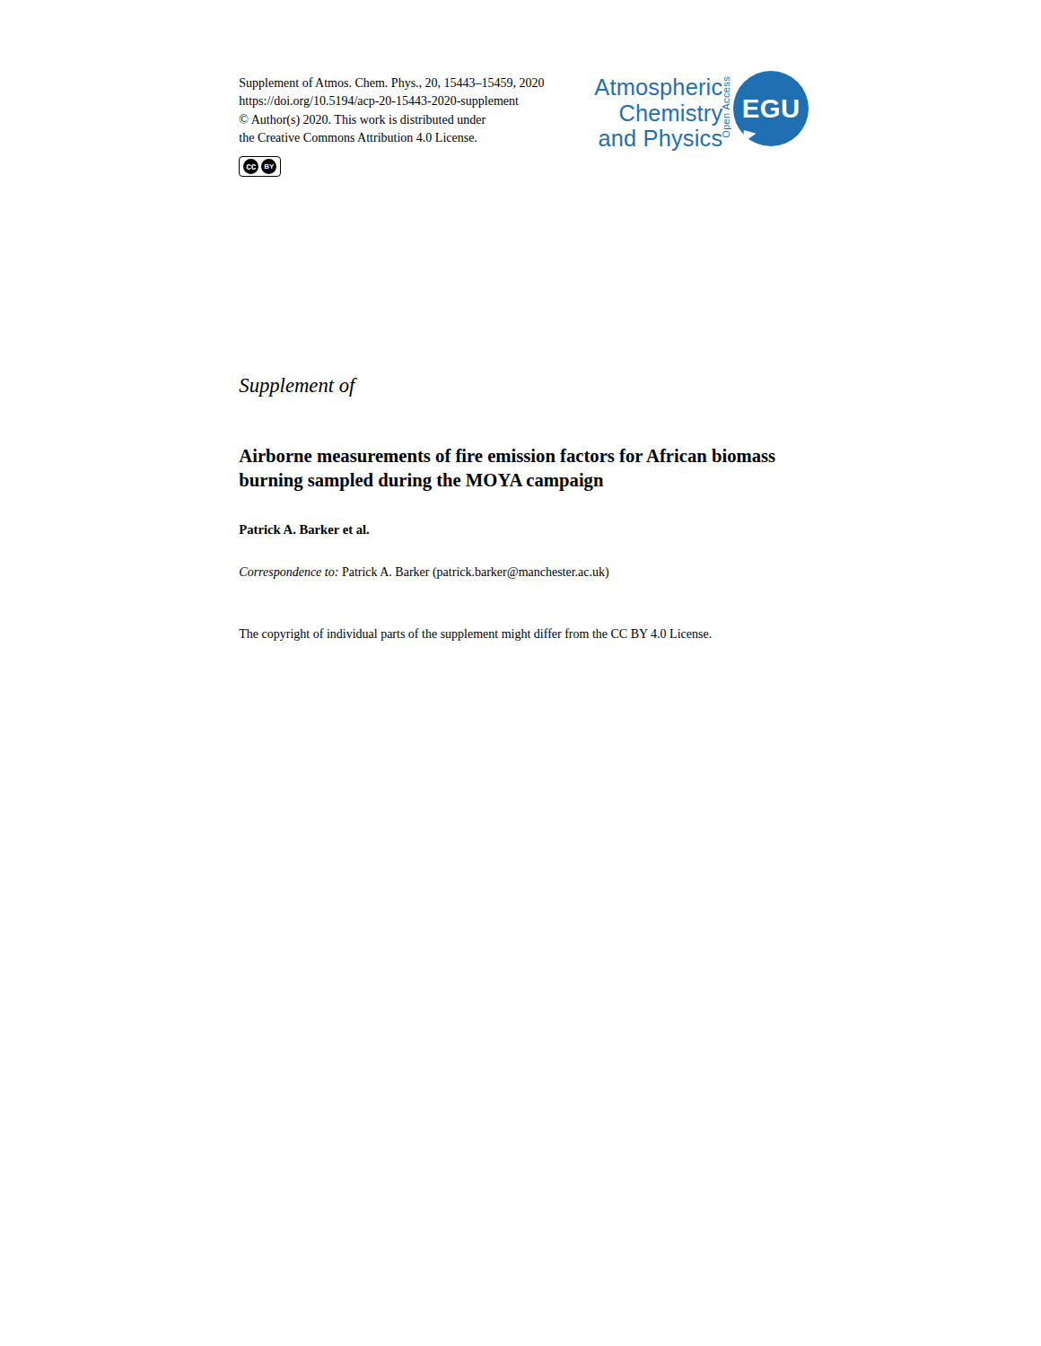Supplement of Atmos. Chem. Phys., 20, 15443–15459, 2020
https://doi.org/10.5194/acp-20-15443-2020-supplement
© Author(s) 2020. This work is distributed under
the Creative Commons Attribution 4.0 License.
cc
BY
Open Access
EGU
Atmospheric Chemistry and Physics
Supplement of
Airborne measurements of fire emission factors for African biomass burning sampled during the MOYA campaign
Patrick A. Barker et al.
Correspondence to: Patrick A. Barker (patrick.barker@manchester.ac.uk)
The copyright of individual parts of the supplement might differ from the CC BY 4.0 License.